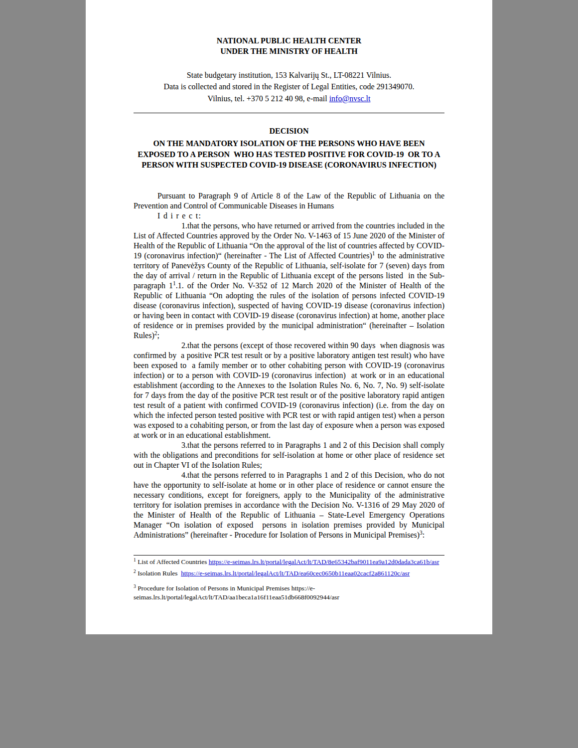NATIONAL PUBLIC HEALTH CENTER
UNDER THE MINISTRY OF HEALTH
State budgetary institution, 153 Kalvarijų St., LT-08221 Vilnius.
Data is collected and stored in the Register of Legal Entities, code 291349070.
Vilnius, tel. +370 5 212 40 98, e-mail info@nvsc.lt
DECISION
ON THE MANDATORY ISOLATION OF THE PERSONS WHO HAVE BEEN EXPOSED TO A PERSON WHO HAS TESTED POSITIVE FOR COVID-19 OR TO A PERSON WITH SUSPECTED COVID-19 DISEASE (CORONAVIRUS INFECTION)
Pursuant to Paragraph 9 of Article 8 of the Law of the Republic of Lithuania on the Prevention and Control of Communicable Diseases in Humans
I d i r e c t:
1. that the persons, who have returned or arrived from the countries included in the List of Affected Countries approved by the Order No. V-1463 of 15 June 2020 of the Minister of Health of the Republic of Lithuania “On the approval of the list of countries affected by COVID-19 (coronavirus infection)“ (hereinafter - The List of Affected Countries)1 to the administrative territory of Panevėžys County of the Republic of Lithuania, self-isolate for 7 (seven) days from the day of arrival / return in the Republic of Lithuania except of the persons listed in the Sub-paragraph 11.1. of the Order No. V-352 of 12 March 2020 of the Minister of Health of the Republic of Lithuania “On adopting the rules of the isolation of persons infected COVID-19 disease (coronavirus infection), suspected of having COVID-19 disease (coronavirus infection) or having been in contact with COVID-19 disease (coronavirus infection) at home, another place of residence or in premises provided by the municipal administration“ (hereinafter – Isolation Rules)2;
2. that the persons (except of those recovered within 90 days when diagnosis was confirmed by a positive PCR test result or by a positive laboratory antigen test result) who have been exposed to a family member or to other cohabiting person with COVID-19 (coronavirus infection) or to a person with COVID-19 (coronavirus infection) at work or in an educational establishment (according to the Annexes to the Isolation Rules No. 6, No. 7, No. 9) self-isolate for 7 days from the day of the positive PCR test result or of the positive laboratory rapid antigen test result of a patient with confirmed COVID-19 (coronavirus infection) (i.e. from the day on which the infected person tested positive with PCR test or with rapid antigen test) when a person was exposed to a cohabiting person, or from the last day of exposure when a person was exposed at work or in an educational establishment.
3. that the persons referred to in Paragraphs 1 and 2 of this Decision shall comply with the obligations and preconditions for self-isolation at home or other place of residence set out in Chapter VI of the Isolation Rules;
4. that the persons referred to in Paragraphs 1 and 2 of this Decision, who do not have the opportunity to self-isolate at home or in other place of residence or cannot ensure the necessary conditions, except for foreigners, apply to the Municipality of the administrative territory for isolation premises in accordance with the Decision No. V-1316 of 29 May 2020 of the Minister of Health of the Republic of Lithuania – State-Level Emergency Operations Manager “On isolation of exposed persons in isolation premises provided by Municipal Administrations” (hereinafter - Procedure for Isolation of Persons in Municipal Premises)3:
1 List of Affected Countries https://e-seimas.lrs.lt/portal/legalAct/lt/TAD/8e65342baf9011ea9a12d0dada3ca61b/asr
2 Isolation Rules https://e-seimas.lrs.lt/portal/legalAct/lt/TAD/ea60cec0650b11eaa02cacf2a861120c/asr
3 Procedure for Isolation of Persons in Municipal Premises https://e-seimas.lrs.lt/portal/legalAct/lt/TAD/aa1beca1a16f11eaa51db668f0092944/asr